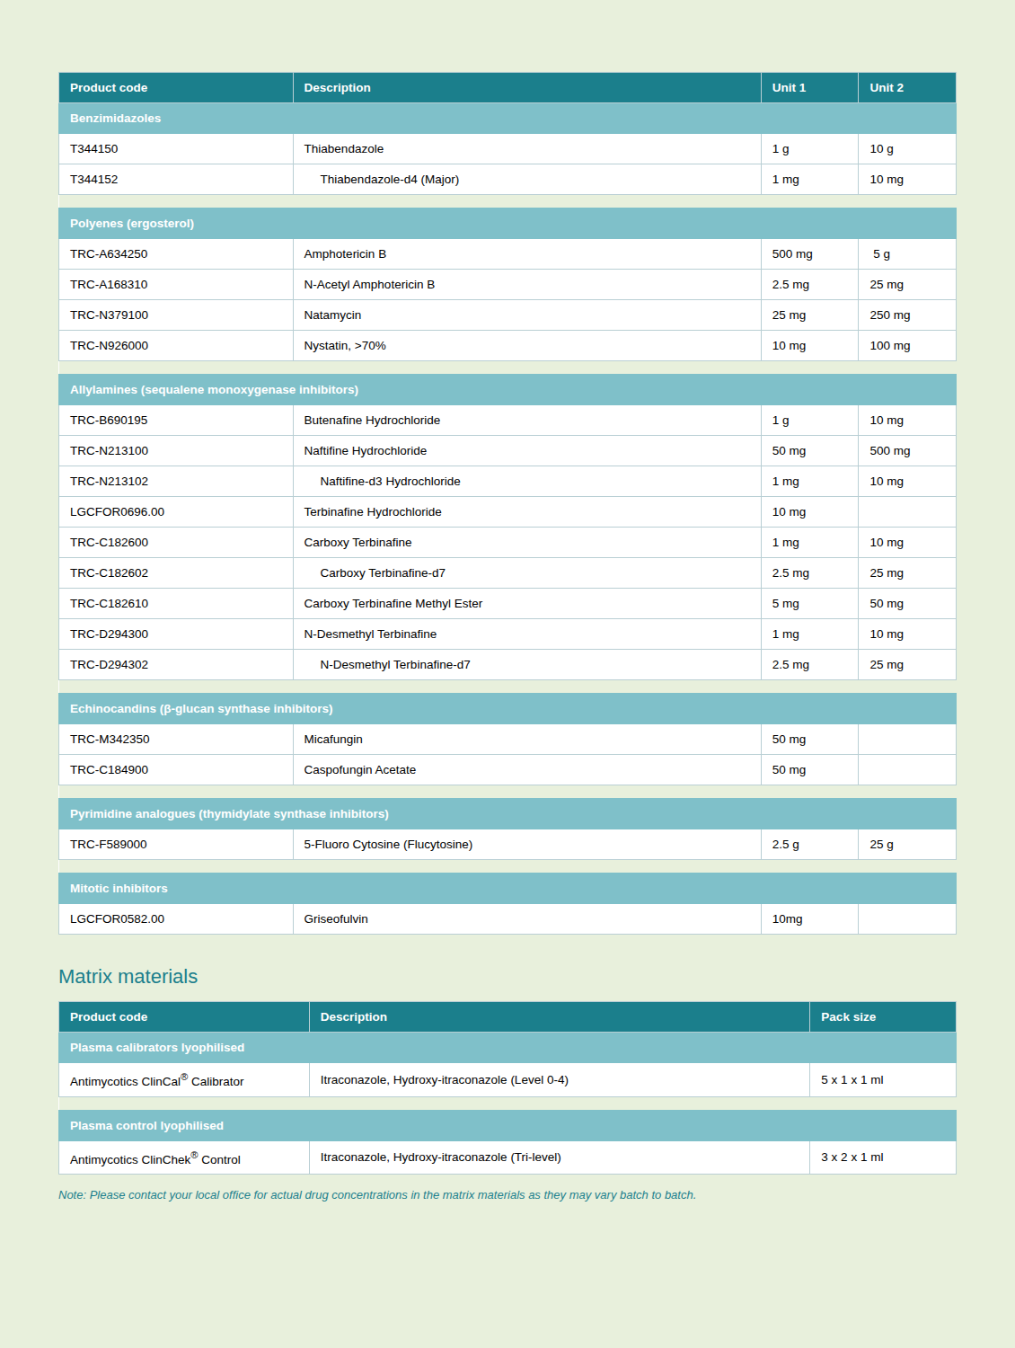| Product code | Description | Unit 1 | Unit 2 |
| --- | --- | --- | --- |
| Benzimidazoles |
| T344150 | Thiabendazole | 1 g | 10 g |
| T344152 | Thiabendazole-d4 (Major) | 1 mg | 10 mg |
| Polyenes (ergosterol) |
| TRC-A634250 | Amphotericin B | 500 mg | 5 g |
| TRC-A168310 | N-Acetyl Amphotericin B | 2.5 mg | 25 mg |
| TRC-N379100 | Natamycin | 25 mg | 250 mg |
| TRC-N926000 | Nystatin, >70% | 10 mg | 100 mg |
| Allylamines (sequalene monoxygenase inhibitors) |
| TRC-B690195 | Butenafine Hydrochloride | 1 g | 10 mg |
| TRC-N213100 | Naftifine Hydrochloride | 50 mg | 500 mg |
| TRC-N213102 | Naftifine-d3 Hydrochloride | 1 mg | 10 mg |
| LGCFOR0696.00 | Terbinafine Hydrochloride | 10 mg | |
| TRC-C182600 | Carboxy Terbinafine | 1 mg | 10 mg |
| TRC-C182602 | Carboxy Terbinafine-d7 | 2.5 mg | 25 mg |
| TRC-C182610 | Carboxy Terbinafine Methyl Ester | 5 mg | 50 mg |
| TRC-D294300 | N-Desmethyl Terbinafine | 1 mg | 10 mg |
| TRC-D294302 | N-Desmethyl Terbinafine-d7 | 2.5 mg | 25 mg |
| Echinocandins (β-glucan synthase inhibitors) |
| TRC-M342350 | Micafungin | 50 mg | |
| TRC-C184900 | Caspofungin Acetate | 50 mg | |
| Pyrimidine analogues (thymidylate synthase inhibitors) |
| TRC-F589000 | 5-Fluoro Cytosine (Flucytosine) | 2.5 g | 25 g |
| Mitotic inhibitors |
| LGCFOR0582.00 | Griseofulvin | 10mg | |
Matrix materials
| Product code | Description | Pack size |
| --- | --- | --- |
| Plasma calibrators lyophilised |
| Antimycotics ClinCal ® Calibrator | Itraconazole, Hydroxy-itraconazole (Level 0-4) | 5 x 1 x 1 ml |
| Plasma control lyophilised |
| Antimycotics ClinChek ® Control | Itraconazole, Hydroxy-itraconazole (Tri-level) | 3 x 2 x 1 ml |
Note: Please contact your local office for actual drug concentrations in the matrix materials as they may vary batch to batch.